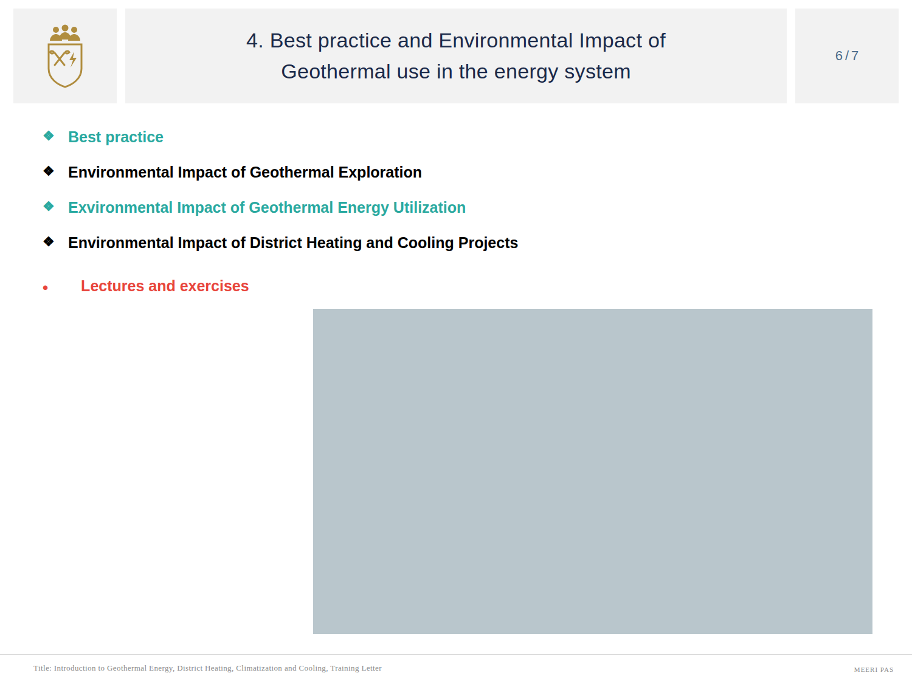4. Best practice and Environmental Impact of
Geothermal use in the energy system
6/7
❖Best practice
❖Environmental Impact of Geothermal Exploration
❖Exvironmental Impact of Geothermal Energy Utilization
❖Environmental Impact of District Heating and Cooling Projects
•Lectures and exercises
Title: Introduction to Geothermal Energy, District Heating, Climatization and Cooling, Training Letter
MEERI PAS